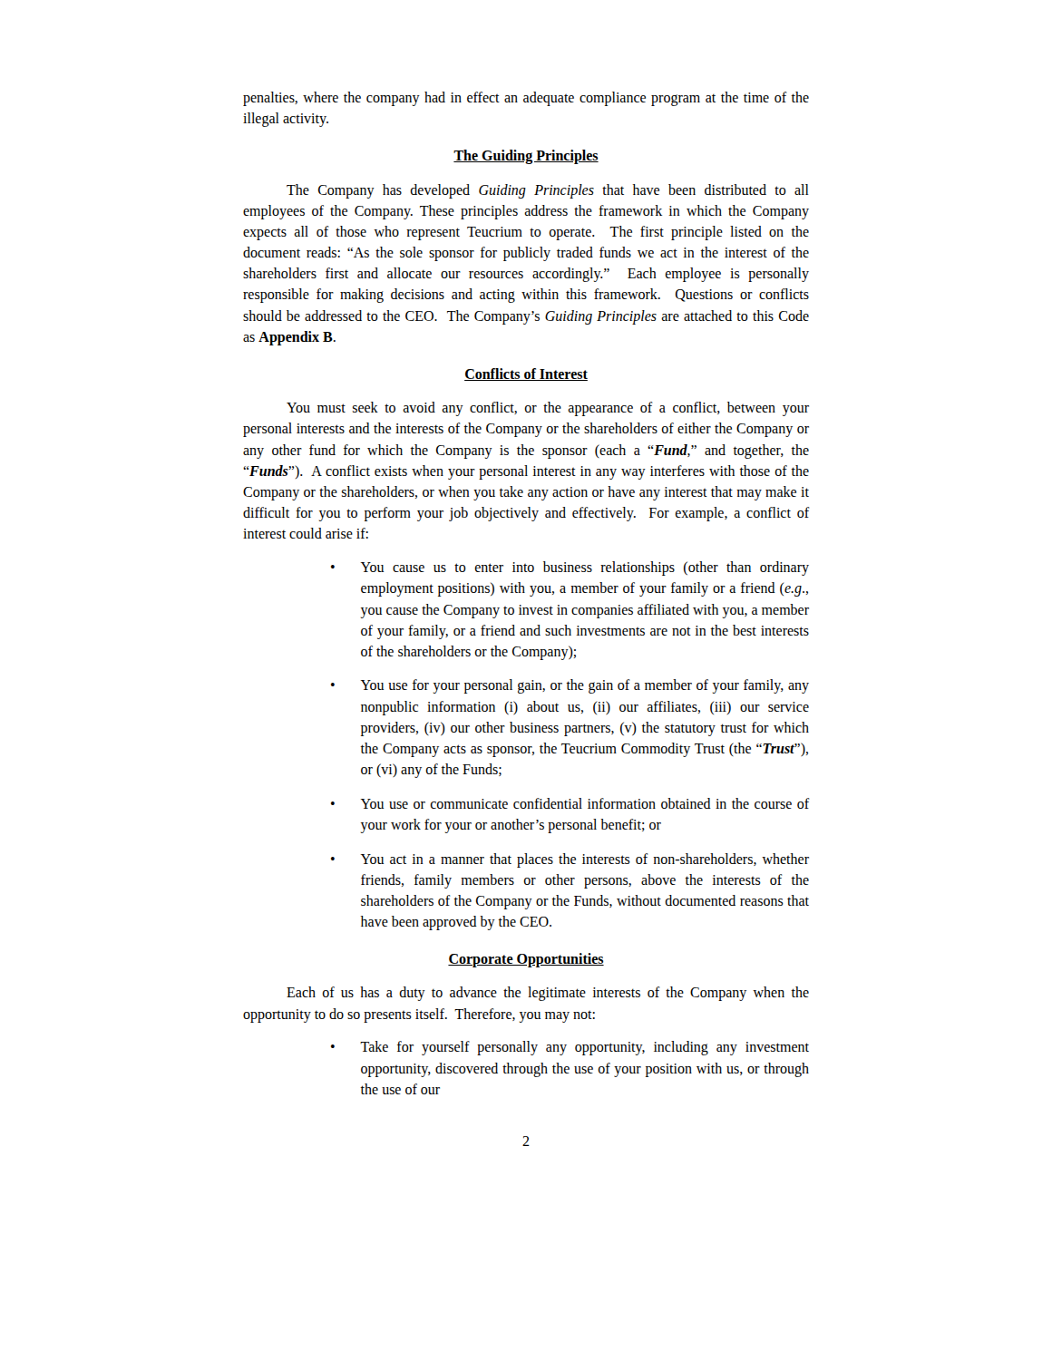penalties, where the company had in effect an adequate compliance program at the time of the illegal activity.
The Guiding Principles
The Company has developed Guiding Principles that have been distributed to all employees of the Company. These principles address the framework in which the Company expects all of those who represent Teucrium to operate. The first principle listed on the document reads: “As the sole sponsor for publicly traded funds we act in the interest of the shareholders first and allocate our resources accordingly.” Each employee is personally responsible for making decisions and acting within this framework. Questions or conflicts should be addressed to the CEO. The Company’s Guiding Principles are attached to this Code as Appendix B.
Conflicts of Interest
You must seek to avoid any conflict, or the appearance of a conflict, between your personal interests and the interests of the Company or the shareholders of either the Company or any other fund for which the Company is the sponsor (each a “Fund,” and together, the “Funds”). A conflict exists when your personal interest in any way interferes with those of the Company or the shareholders, or when you take any action or have any interest that may make it difficult for you to perform your job objectively and effectively. For example, a conflict of interest could arise if:
You cause us to enter into business relationships (other than ordinary employment positions) with you, a member of your family or a friend (e.g., you cause the Company to invest in companies affiliated with you, a member of your family, or a friend and such investments are not in the best interests of the shareholders or the Company);
You use for your personal gain, or the gain of a member of your family, any nonpublic information (i) about us, (ii) our affiliates, (iii) our service providers, (iv) our other business partners, (v) the statutory trust for which the Company acts as sponsor, the Teucrium Commodity Trust (the “Trust”), or (vi) any of the Funds;
You use or communicate confidential information obtained in the course of your work for your or another’s personal benefit; or
You act in a manner that places the interests of non-shareholders, whether friends, family members or other persons, above the interests of the shareholders of the Company or the Funds, without documented reasons that have been approved by the CEO.
Corporate Opportunities
Each of us has a duty to advance the legitimate interests of the Company when the opportunity to do so presents itself. Therefore, you may not:
Take for yourself personally any opportunity, including any investment opportunity, discovered through the use of your position with us, or through the use of our
2